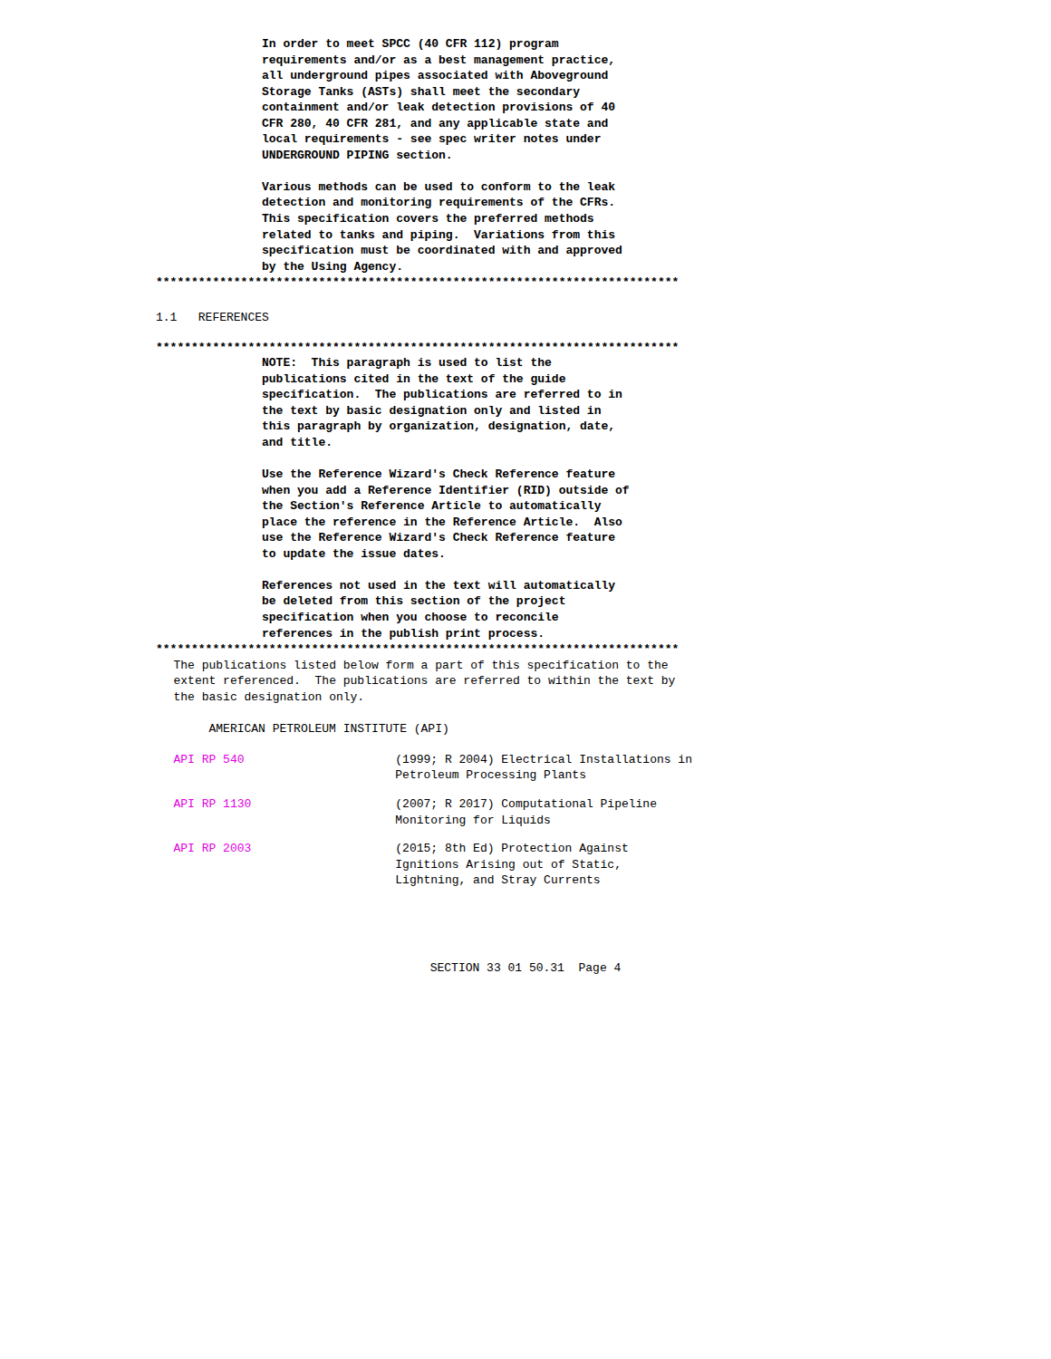In order to meet SPCC (40 CFR 112) program
requirements and/or as a best management practice,
all underground pipes associated with Aboveground
Storage Tanks (ASTs) shall meet the secondary
containment and/or leak detection provisions of 40
CFR 280, 40 CFR 281, and any applicable state and
local requirements - see spec writer notes under
UNDERGROUND PIPING section.

Various methods can be used to conform to the leak
detection and monitoring requirements of the CFRs.
This specification covers the preferred methods
related to tanks and piping.  Variations from this
specification must be coordinated with and approved
by the Using Agency.
**************************************************************************
1.1   REFERENCES
**************************************************************************
NOTE:  This paragraph is used to list the
publications cited in the text of the guide
specification.  The publications are referred to in
the text by basic designation only and listed in
this paragraph by organization, designation, date,
and title.

Use the Reference Wizard's Check Reference feature
when you add a Reference Identifier (RID) outside of
the Section's Reference Article to automatically
place the reference in the Reference Article.  Also
use the Reference Wizard's Check Reference feature
to update the issue dates.

References not used in the text will automatically
be deleted from this section of the project
specification when you choose to reconcile
references in the publish print process.
**************************************************************************
The publications listed below form a part of this specification to the
extent referenced.  The publications are referred to within the text by
the basic designation only.
AMERICAN PETROLEUM INSTITUTE (API)
| API RP 540 | (1999; R 2004) Electrical Installations in Petroleum Processing Plants |
| API RP 1130 | (2007; R 2017) Computational Pipeline Monitoring for Liquids |
| API RP 2003 | (2015; 8th Ed) Protection Against Ignitions Arising out of Static, Lightning, and Stray Currents |
SECTION 33 01 50.31  Page 4